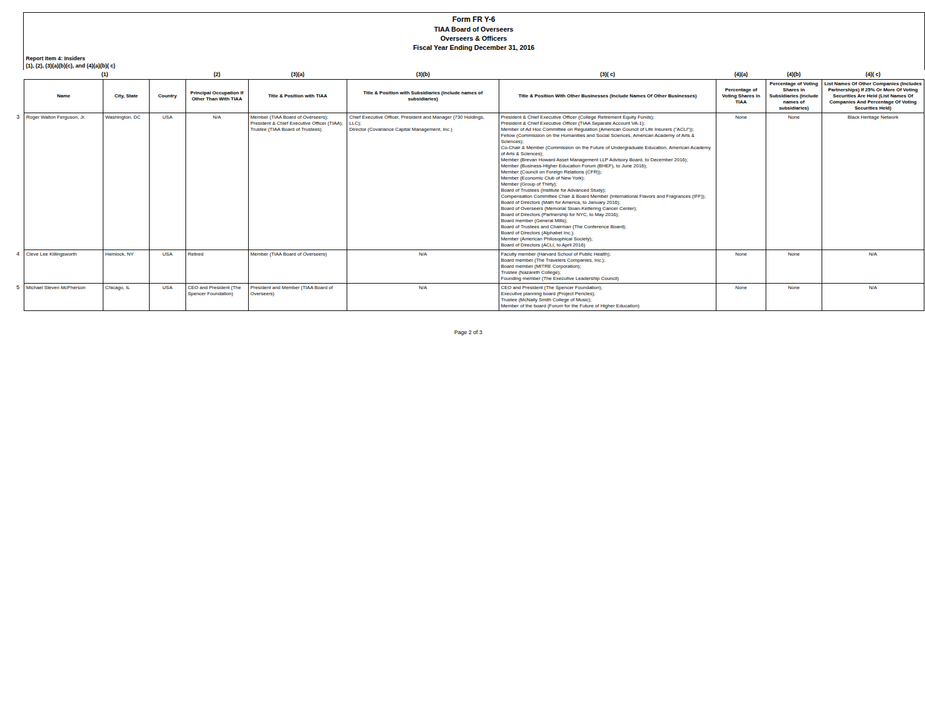| | Form FR Y-6 TIAA Board of Overseers Overseers & Officers Fiscal Year Ending December 31, 2016 Report Item 4: Insiders (1), (2), (3)(a)(b)(c), and (4)(a)(b)( c) |
| | (1) | (2) | (3)(a) | (3)(b) | (3)( c) | (4)(a) | (4)(b) | (4)( c) |
| | Name | City, State | Country | Principal Occupation If Other Than With TIAA | Title & Position with TIAA | Title & Position with Subsidiaries (include names of subsidiaries) | Title & Position With Other Businesses (Include Names Of Other Businesses) | Percentage of Voting Shares in TIAA | Percentage of Voting Shares in Subsidiaries (include names of subsidiaries) | List Names Of Other Companies (Includes Partnerships) If 25% Or More Of Voting Securities Are Held (List Names Of Companies And Percentage Of Voting Securities Held) |
| 3 | Roger Walton Ferguson, Jr. | Washington, DC | USA | N/A | Member (TIAA Board of Overseers); President & Chief Executive Officer (TIAA); Trustee (TIAA Board of Trustees) | Chief Executive Officer, President and Manager (730 Holdings, LLC); Director (Covariance Capital Management, Inc.) | President & Chief Executive Officer (College Retirement Equity Funds); President & Chief Executive Officer (TIAA Separate Account VA-1); Member of Ad Hoc Committee on Regulation (American Council of Life Insurers ("ACLI")); Fellow (Commission on the Humanities and Social Sciences, American Academy of Arts & Sciences); Co-Chair & Member (Commission on the Future of Undergraduate Education, American Academy of Arts & Sciences); Member (Brevan Howard Asset Management LLP Advisory Board, to December 2016); Member (Business-Higher Education Forum (BHEF), to June 2016); Member (Council on Foreign Relations (CFR)); Member (Economic Club of New York); Member (Group of Thirty); Board of Trustees (Institute for Advanced Study); Compensation Committee Chair & Board Member (International Flavors and Fragrances (IFF)); Board of Directors (Math for America, to January 2016); Board of Overseers (Memorial Sloan-Kettering Cancer Center); Board of Directors (Partnership for NYC, to May 2016); Board member (General Mills); Board of Trustees and Chairman (The Conference Board); Board of Directors (Alphabet Inc.); Member (American Philosophical Society); Board of Directors (ACLI, to April 2016) | None | None | Black Heritage Network |
| 4 | Cleve Lee Killingsworth | Hemlock, NY | USA | Retired | Member (TIAA Board of Overseers) | N/A | Faculty member (Harvard School of Public Health); Board member (The Travelers Companies, Inc.); Board member (MITRE Corporation); Trustee (Nazareth College); Founding member (The Executive Leadership Council) | None | None | N/A |
| 5 | Michael Steven McPherson | Chicago, IL | USA | CEO and President (The Spencer Foundation) | President and Member (TIAA Board of Overseers) | N/A | CEO and President (The Spencer Foundation); Executive planning board (Project Pericles); Trustee (McNally Smith College of Music); Member of the board (Forum for the Future of Higher Education) | None | None | N/A |
Page 2 of 3